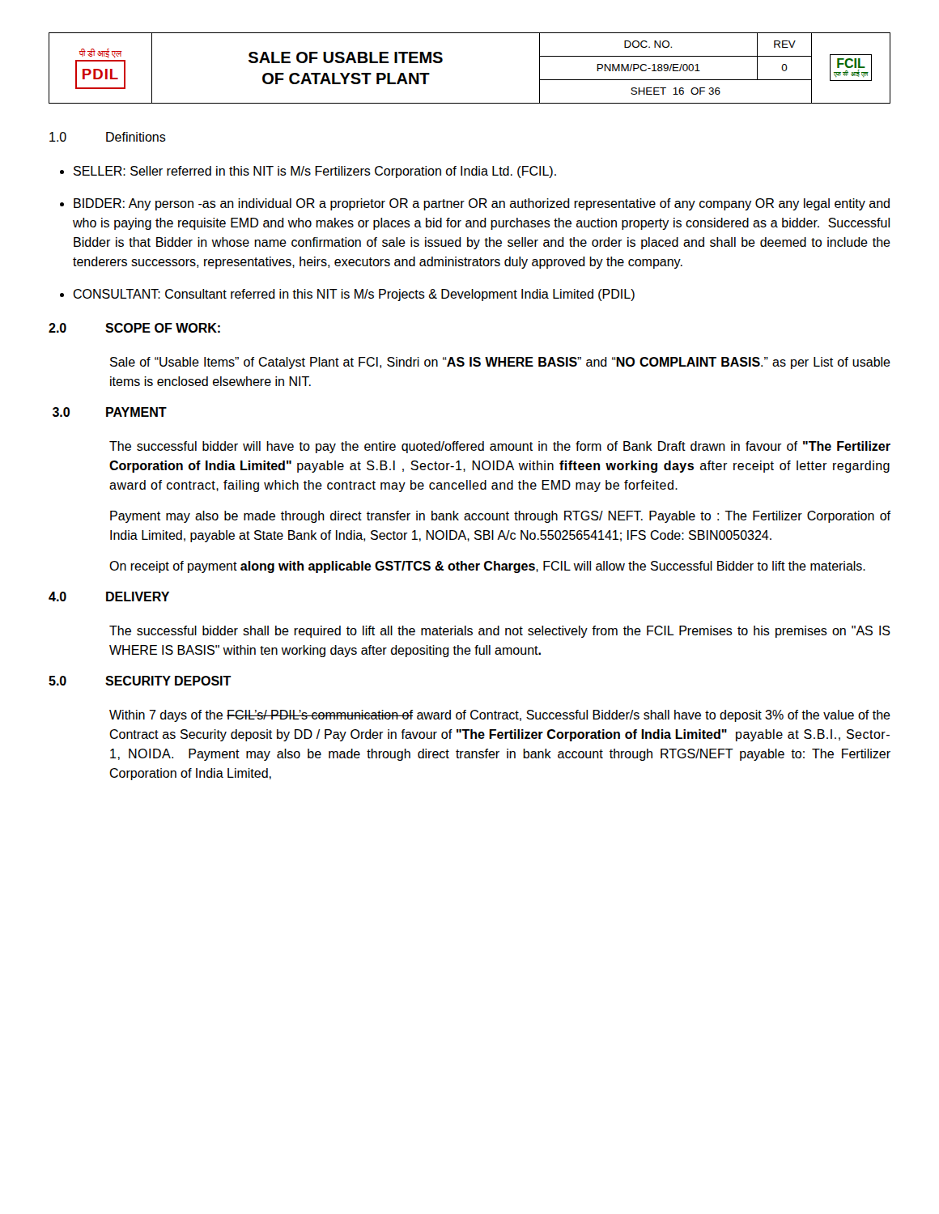| पी डी आई एल PDIL | SALE OF USABLE ITEMS OF CATALYST PLANT | DOC. NO. | REV | FCIL एफ सी आई एल |
| PNMM/PC-189/E/001 | 0 |
| SHEET 16 OF 36 |
1.0 Definitions
SELLER: Seller referred in this NIT is M/s Fertilizers Corporation of India Ltd. (FCIL).
BIDDER: Any person -as an individual OR a proprietor OR a partner OR an authorized representative of any company OR any legal entity and who is paying the requisite EMD and who makes or places a bid for and purchases the auction property is considered as a bidder. Successful Bidder is that Bidder in whose name confirmation of sale is issued by the seller and the order is placed and shall be deemed to include the tenderers successors, representatives, heirs, executors and administrators duly approved by the company.
CONSULTANT: Consultant referred in this NIT is M/s Projects & Development India Limited (PDIL)
2.0 SCOPE OF WORK:
Sale of “Usable Items” of Catalyst Plant at FCI, Sindri on “AS IS WHERE BASIS” and “NO COMPLAINT BASIS.” as per List of usable items is enclosed elsewhere in NIT.
3.0 PAYMENT
The successful bidder will have to pay the entire quoted/offered amount in the form of Bank Draft drawn in favour of "The Fertilizer Corporation of India Limited" payable at S.B.I , Sector-1, NOIDA within fifteen working days after receipt of letter regarding award of contract, failing which the contract may be cancelled and the EMD may be forfeited.
Payment may also be made through direct transfer in bank account through RTGS/ NEFT. Payable to : The Fertilizer Corporation of India Limited, payable at State Bank of India, Sector 1, NOIDA, SBI A/c No.55025654141; IFS Code: SBIN0050324.
On receipt of payment along with applicable GST/TCS & other Charges, FCIL will allow the Successful Bidder to lift the materials.
4.0 DELIVERY
The successful bidder shall be required to lift all the materials and not selectively from the FCIL Premises to his premises on "AS IS WHERE IS BASIS" within ten working days after depositing the full amount.
5.0 SECURITY DEPOSIT
Within 7 days of the FCIL’s/ PDIL’s communication of award of Contract, Successful Bidder/s shall have to deposit 3% of the value of the Contract as Security deposit by DD / Pay Order in favour of "The Fertilizer Corporation of India Limited" payable at S.B.I., Sector-1, NOIDA. Payment may also be made through direct transfer in bank account through RTGS/NEFT payable to: The Fertilizer Corporation of India Limited,